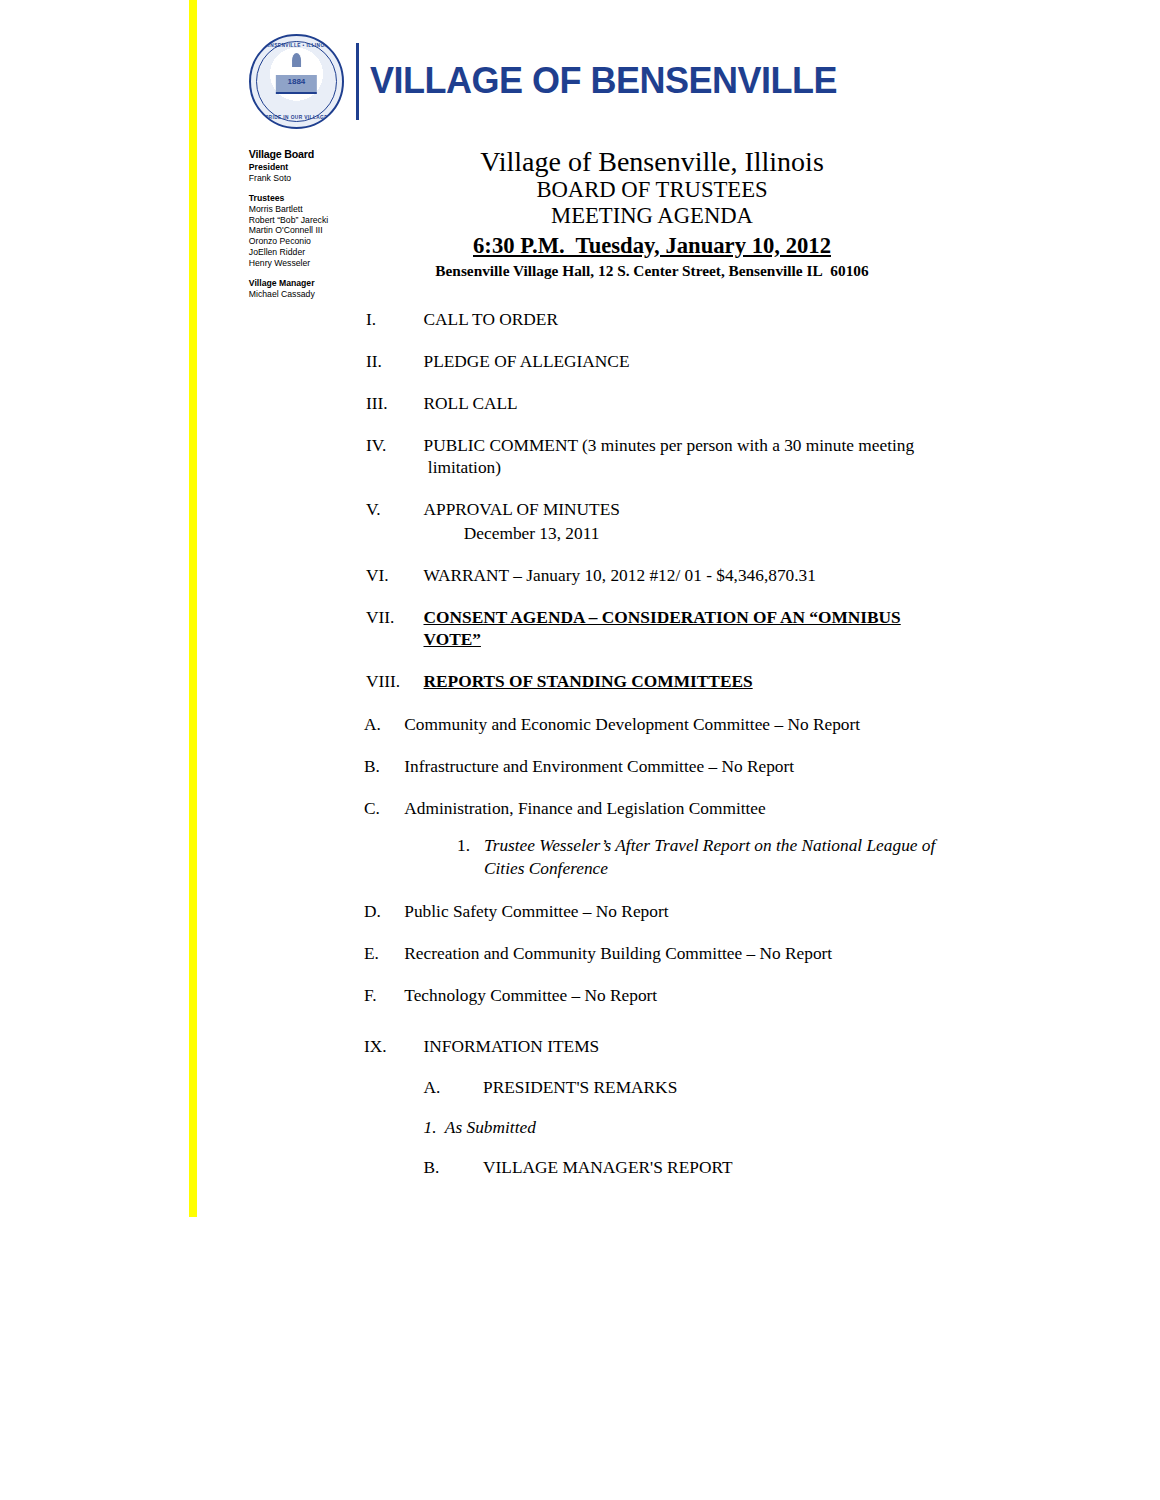BENSENVILLE • ILLINOIS
1884
PRIDE IN OUR VILLAGE
VILLAGE OF BENSENVILLE
Village Board
President
Frank Soto
Trustees
Morris Bartlett
Robert “Bob” Jarecki
Martin O'Connell III
Oronzo Peconio
JoEllen Ridder
Henry Wesseler
Village Manager
Michael Cassady
Village of Bensenville, Illinois
BOARD OF TRUSTEES
MEETING AGENDA
6:30 P.M. Tuesday, January 10, 2012
Bensenville Village Hall, 12 S. Center Street, Bensenville IL 60106
I. CALL TO ORDER
II. PLEDGE OF ALLEGIANCE
III. ROLL CALL
IV. PUBLIC COMMENT (3 minutes per person with a 30 minute meeting
limitation)
V. APPROVAL OF MINUTES
December 13, 2011
VI. WARRANT – January 10, 2012 #12/ 01 - $4,346,870.31
VII. CONSENT AGENDA – CONSIDERATION OF AN “OMNIBUS VOTE”
VIII. REPORTS OF STANDING COMMITTEES
A. Community and Economic Development Committee – No Report
B. Infrastructure and Environment Committee – No Report
C. Administration, Finance and Legislation Committee
1. Trustee Wesseler’s After Travel Report on the National League of Cities Conference
D. Public Safety Committee – No Report
E. Recreation and Community Building Committee – No Report
F. Technology Committee – No Report
IX. INFORMATION ITEMS
A. PRESIDENT'S REMARKS
1. As Submitted
B. VILLAGE MANAGER'S REPORT